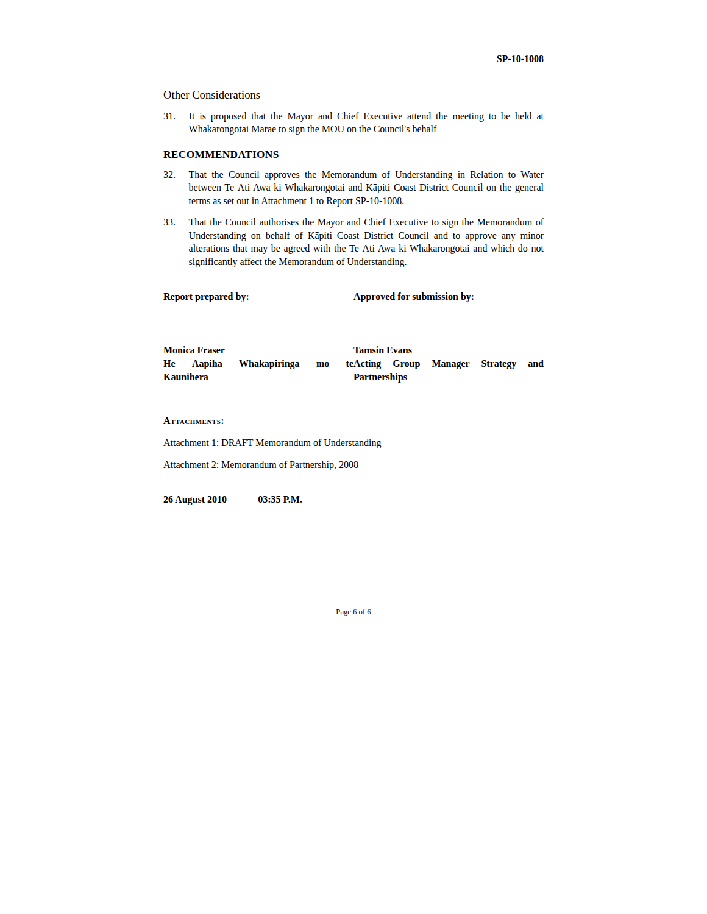SP-10-1008
Other Considerations
31. It is proposed that the Mayor and Chief Executive attend the meeting to be held at Whakarongotai Marae to sign the MOU on the Council's behalf
RECOMMENDATIONS
32. That the Council approves the Memorandum of Understanding in Relation to Water between Te Āti Awa ki Whakarongotai and Kāpiti Coast District Council on the general terms as set out in Attachment 1 to Report SP-10-1008.
33. That the Council authorises the Mayor and Chief Executive to sign the Memorandum of Understanding on behalf of Kāpiti Coast District Council and to approve any minor alterations that may be agreed with the Te Āti Awa ki Whakarongotai and which do not significantly affect the Memorandum of Understanding.
| Report prepared by: | Approved for submission by: |
| Monica Fraser | Tamsin Evans |
| He Aapiha Whakapiringa mo te Kaunihera | Acting Group Manager Strategy and Partnerships |
Attachments:
Attachment 1: DRAFT Memorandum of Understanding
Attachment 2: Memorandum of Partnership, 2008
26 August 201003:35 P.M.
Page 6 of 6